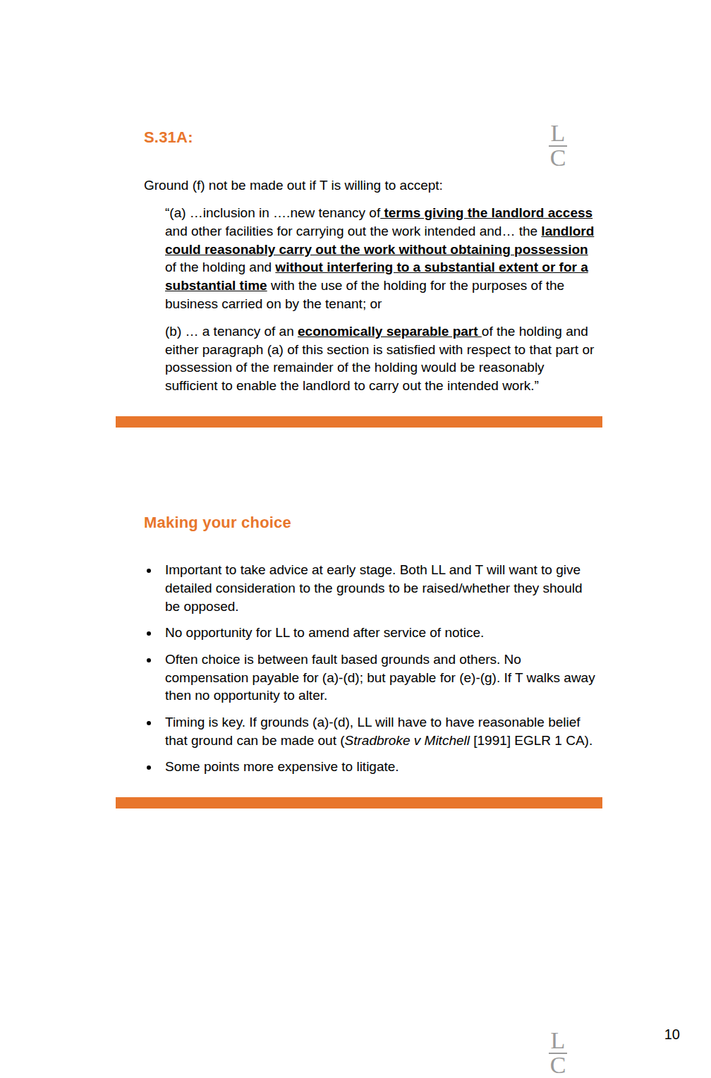LC
S.31A:
Ground (f) not be made out if T is willing to accept:
“(a) …inclusion in ….new tenancy of terms giving the landlord access and other facilities for carrying out the work intended and… the landlord could reasonably carry out the work without obtaining possession of the holding and without interfering to a substantial extent or for a substantial time with the use of the holding for the purposes of the business carried on by the tenant; or
(b) … a tenancy of an economically separable part of the holding and either paragraph (a) of this section is satisfied with respect to that part or possession of the remainder of the holding would be reasonably sufficient to enable the landlord to carry out the intended work.”
LC
Making your choice
Important to take advice at early stage. Both LL and T will want to give detailed consideration to the grounds to be raised/whether they should be opposed.
No opportunity for LL to amend after service of notice.
Often choice is between fault based grounds and others. No compensation payable for (a)-(d); but payable for (e)-(g). If T walks away then no opportunity to alter.
Timing is key. If grounds (a)-(d), LL will have to have reasonable belief that ground can be made out (Stradbroke v Mitchell [1991] EGLR 1 CA).
Some points more expensive to litigate.
10